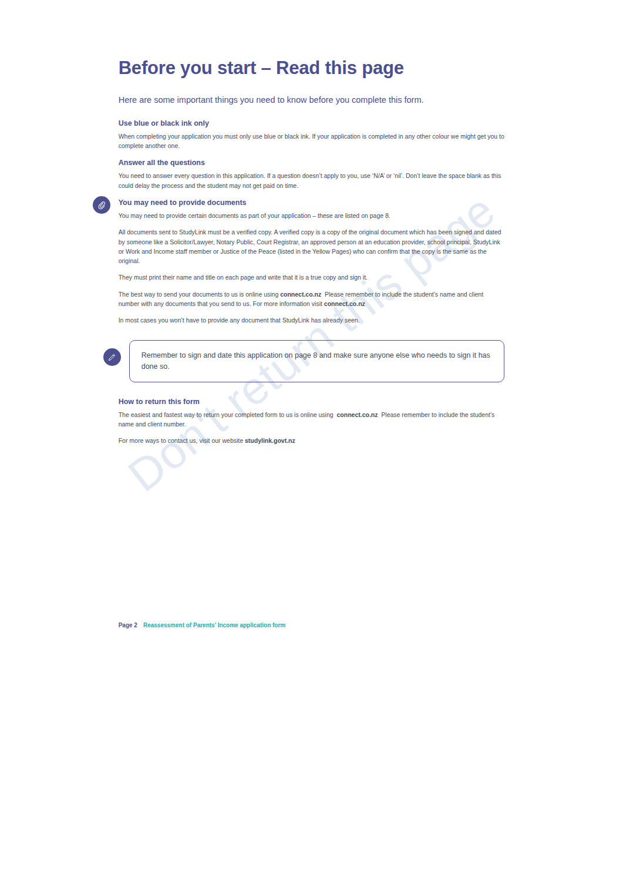Don't return this page
Before you start – Read this page
Here are some important things you need to know before you complete this form.
Use blue or black ink only
When completing your application you must only use blue or black ink. If your application is completed in any other colour we might get you to complete another one.
Answer all the questions
You need to answer every question in this application. If a question doesn’t apply to you, use ‘N/A’ or ‘nil’. Don’t leave the space blank as this could delay the process and the student may not get paid on time.
You may need to provide documents
You may need to provide certain documents as part of your application – these are listed on page 8.
All documents sent to StudyLink must be a verified copy. A verified copy is a copy of the original document which has been signed and dated by someone like a Solicitor/Lawyer, Notary Public, Court Registrar, an approved person at an education provider, school principal, StudyLink or Work and Income staff member or Justice of the Peace (listed in the Yellow Pages) who can confirm that the copy is the same as the original.
They must print their name and title on each page and write that it is a true copy and sign it.
The best way to send your documents to us is online using connect.co.nz Please remember to include the student’s name and client number with any documents that you send to us. For more information visit connect.co.nz
In most cases you won’t have to provide any document that StudyLink has already seen.
Remember to sign and date this application on page 8 and make sure anyone else who needs to sign it has done so.
How to return this form
The easiest and fastest way to return your completed form to us is online using connect.co.nz Please remember to include the student’s name and client number.
For more ways to contact us, visit our website studylink.govt.nz
Page 2 Reassessment of Parents’ Income application form